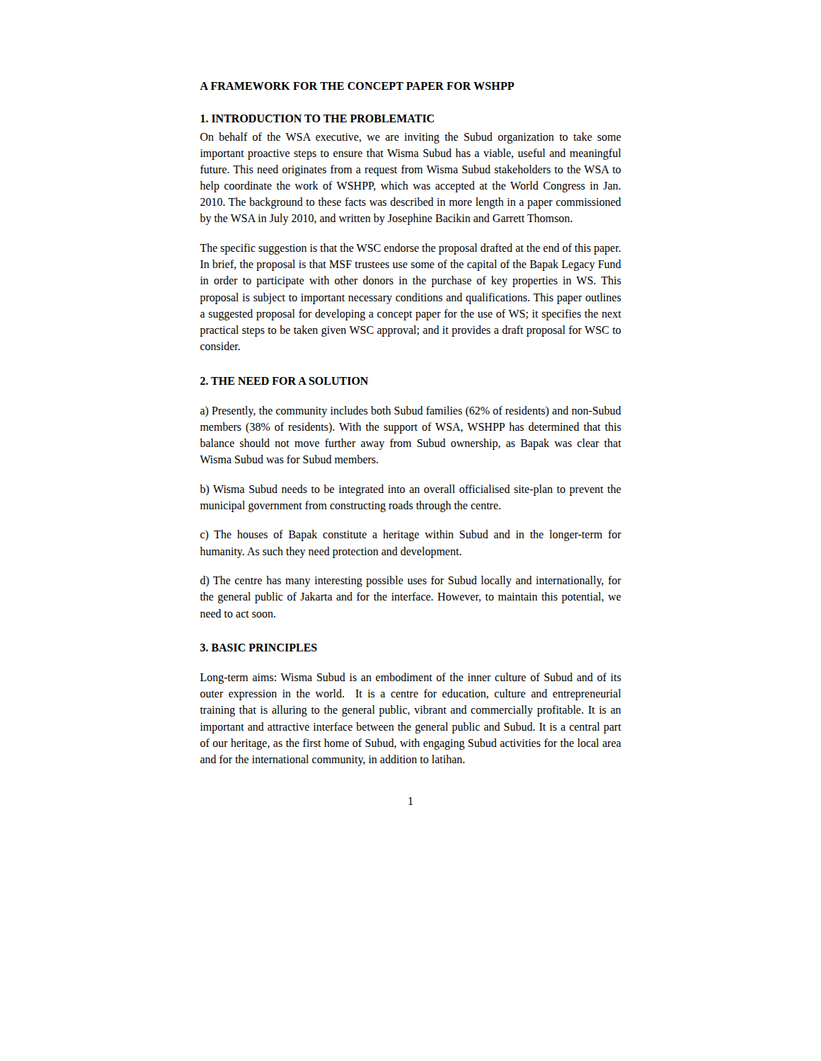A Framework for the Concept Paper for WSHPP
1. Introduction to the Problematic
On behalf of the WSA executive, we are inviting the Subud organization to take some important proactive steps to ensure that Wisma Subud has a viable, useful and meaningful future. This need originates from a request from Wisma Subud stakeholders to the WSA to help coordinate the work of WSHPP, which was accepted at the World Congress in Jan. 2010. The background to these facts was described in more length in a paper commissioned by the WSA in July 2010, and written by Josephine Bacikin and Garrett Thomson.
The specific suggestion is that the WSC endorse the proposal drafted at the end of this paper. In brief, the proposal is that MSF trustees use some of the capital of the Bapak Legacy Fund in order to participate with other donors in the purchase of key properties in WS. This proposal is subject to important necessary conditions and qualifications. This paper outlines a suggested proposal for developing a concept paper for the use of WS; it specifies the next practical steps to be taken given WSC approval; and it provides a draft proposal for WSC to consider.
2. The Need for a Solution
a) Presently, the community includes both Subud families (62% of residents) and non-Subud members (38% of residents). With the support of WSA, WSHPP has determined that this balance should not move further away from Subud ownership, as Bapak was clear that Wisma Subud was for Subud members.
b) Wisma Subud needs to be integrated into an overall officialised site-plan to prevent the municipal government from constructing roads through the centre.
c) The houses of Bapak constitute a heritage within Subud and in the longer-term for humanity. As such they need protection and development.
d) The centre has many interesting possible uses for Subud locally and internationally, for the general public of Jakarta and for the interface. However, to maintain this potential, we need to act soon.
3. Basic Principles
Long-term aims: Wisma Subud is an embodiment of the inner culture of Subud and of its outer expression in the world. It is a centre for education, culture and entrepreneurial training that is alluring to the general public, vibrant and commercially profitable. It is an important and attractive interface between the general public and Subud. It is a central part of our heritage, as the first home of Subud, with engaging Subud activities for the local area and for the international community, in addition to latihan.
1